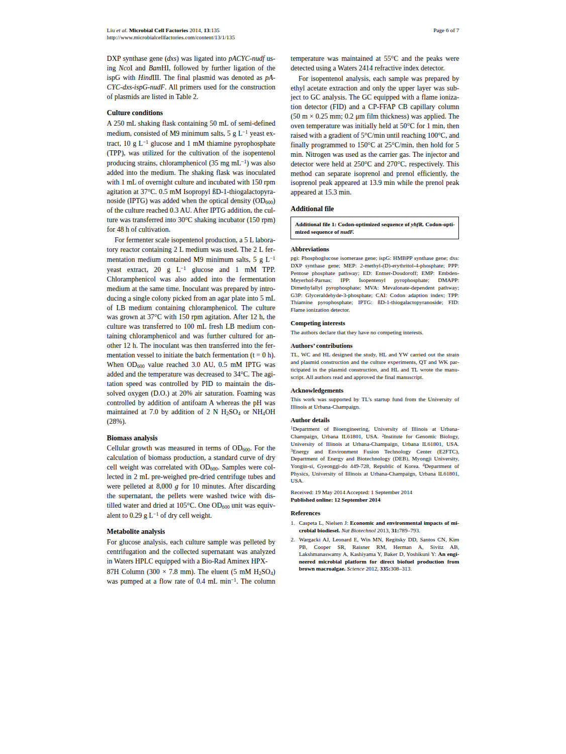Liu et al. Microbial Cell Factories 2014, 13:135
http://www.microbialcellfactories.com/content/13/1/135
Page 6 of 7
DXP synthase gene (dxs) was ligated into pACYC-nudf using Nco I and Bam HI, followed by further ligation of the ispG with Hind III. The final plasmid was denoted as pACYC-dxs-ispG-nudF. All primers used for the construction of plasmids are listed in Table 2.
Culture conditions
A 250 mL shaking flask containing 50 mL of semi-defined medium, consisted of M9 minimum salts, 5 g L−1 yeast extract, 10 g L−1 glucose and 1 mM thiamine pyrophosphate (TPP), was utilized for the cultivation of the isopentenol producing strains, chloramphenicol (35 mg mL−1) was also added into the medium. The shaking flask was inoculated with 1 mL of overnight culture and incubated with 150 rpm agitation at 37°C. 0.5 mM Isopropyl ßD-1-thiogalactopyranoside (IPTG) was added when the optical density (OD600) of the culture reached 0.3 AU. After IPTG addition, the culture was transferred into 30°C shaking incubator (150 rpm) for 48 h of cultivation.
For fermenter scale isopentenol production, a 5 L laboratory reactor containing 2 L medium was used. The 2 L fermentation medium contained M9 minimum salts, 5 g L−1 yeast extract, 20 g L−1 glucose and 1 mM TPP. Chloramphenicol was also added into the fermentation medium at the same time. Inoculant was prepared by introducing a single colony picked from an agar plate into 5 mL of LB medium containing chloramphenicol. The culture was grown at 37°C with 150 rpm agitation. After 12 h, the culture was transferred to 100 mL fresh LB medium containing chloramphenicol and was further cultured for another 12 h. The inoculant was then transferred into the fermentation vessel to initiate the batch fermentation (t = 0 h). When OD600 value reached 3.0 AU, 0.5 mM IPTG was added and the temperature was decreased to 34°C. The agitation speed was controlled by PID to maintain the dissolved oxygen (D.O.) at 20% air saturation. Foaming was controlled by addition of antifoam A whereas the pH was maintained at 7.0 by addition of 2 N H2SO4 or NH4OH (28%).
Biomass analysis
Cellular growth was measured in terms of OD600. For the calculation of biomass production, a standard curve of dry cell weight was correlated with OD600. Samples were collected in 2 mL pre-weighed pre-dried centrifuge tubes and were pelleted at 8,000 g for 10 minutes. After discarding the supernatant, the pellets were washed twice with distilled water and dried at 105°C. One OD600 unit was equivalent to 0.29 g L−1 of dry cell weight.
Metabolite analysis
For glucose analysis, each culture sample was pelleted by centrifugation and the collected supernatant was analyzed in Waters HPLC equipped with a Bio-Rad Aminex HPX-
87H Column (300 × 7.8 mm). The eluent (5 mM H2SO4) was pumped at a flow rate of 0.4 mL min−1. The column temperature was maintained at 55°C and the peaks were detected using a Waters 2414 refractive index detector.
For isopentenol analysis, each sample was prepared by ethyl acetate extraction and only the upper layer was subject to GC analysis. The GC equipped with a flame ionization detector (FID) and a CP-FFAP CB capillary column (50 m × 0.25 mm; 0.2 μm film thickness) was applied. The oven temperature was initially held at 50°C for 1 min, then raised with a gradient of 5°C/min until reaching 100°C, and finally programmed to 150°C at 25°C/min, then hold for 5 min. Nitrogen was used as the carrier gas. The injector and detector were held at 250°C and 270°C, respectively. This method can separate isoprenol and prenol efficiently, the isoprenol peak appeared at 13.9 min while the prenol peak appeared at 15.3 min.
Additional file
Additional file 1: Codon-optimized sequence of yhfR, Codon-optimized sequence of nudF.
Abbreviations
pgi: Phosphoglucose isomerase gene; ispG: HMBPP synthase gene; dxs: DXP synthase gene; MEP: 2-methyl-(D)-erythritol-4-phosphate; PPP: Pentose phosphate pathway; ED: Entner-Doudoroff; EMP: Embden-Meyerhof-Parnas; IPP: Isopentenyl pyrophosphate; DMAPP: Dimethylallyl pyrophosphate; MVA: Mevalonate-dependent pathway; G3P: Glyceraldehyde-3-phosphate; CAI: Codon adaption index; TPP: Thiamine pyrophosphate; IPTG: ßD-1-thiogalactopyranoside; FID: Flame ionization detector.
Competing interests
The authors declare that they have no competing interests.
Authors’ contributions
TL, WC and HL designed the study, HL and YW carried out the strain and plasmid construction and the culture experiments, QT and WK participated in the plasmid construction, and HL and TL wrote the manuscript. All authors read and approved the final manuscript.
Acknowledgements
This work was supported by TL’s startup fund from the University of Illinois at Urbana-Champaign.
Author details
1Department of Bioengineering, University of Illinois at Urbana-Champaign, Urbana IL61801, USA. 2Institute for Genomic Biology, University of Illinois at Urbana-Champaign, Urbana IL61801, USA. 3Energy and Environment Fusion Technology Center (E2FTC), Department of Energy and Biotechnology (DEB), Myongji University, Yongin-si, Gyeonggi-do 449-728, Republic of Korea. 4Department of Physics, University of Illinois at Urbana-Champaign, Urbana IL61801, USA.
Received: 19 May 2014 Accepted: 1 September 2014
Published online: 12 September 2014
References
Caspeta L, Nielsen J: Economic and environmental impacts of microbial biodiesel. Nat Biotechnol 2013, 31: 789–793.
Wargacki AJ, Leonard E, Win MN, Regitsky DD, Santos CN, Kim PB, Cooper SR, Raisner RM, Herman A, Sivitz AB, Lakshmanaswamy A, Kashiyama Y, Baker D, Yoshikuni Y: An engineered microbial platform for direct biofuel production from brown macroalgae. Science 2012, 335: 308–313.